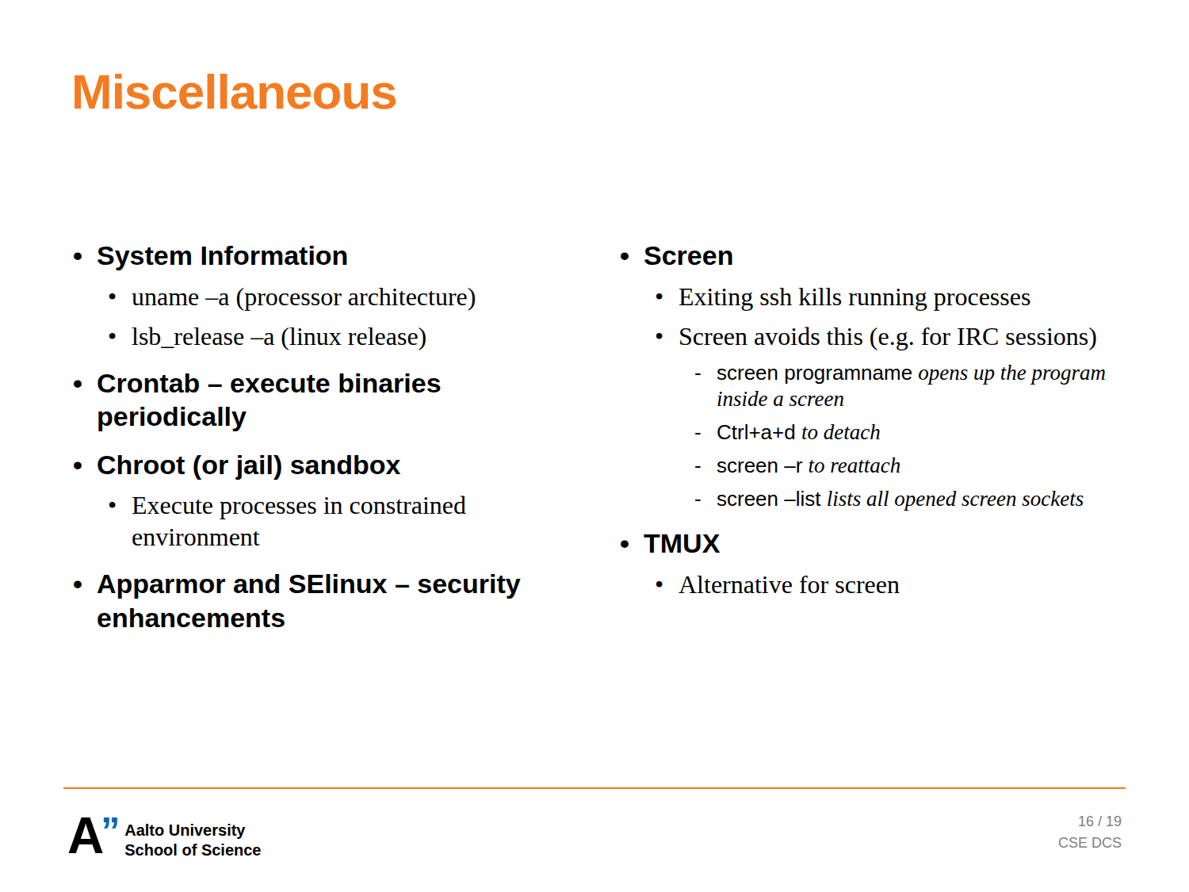Miscellaneous
System Information
uname –a (processor architecture)
lsb_release –a (linux release)
Crontab – execute binaries periodically
Chroot (or jail) sandbox
Execute processes in constrained environment
Apparmor and SElinux – security enhancements
Screen
Exiting ssh kills running processes
Screen avoids this (e.g. for IRC sessions)
screen programname opens up the program inside a screen
Ctrl+a+d to detach
screen –r to reattach
screen –list lists all opened screen sockets
TMUX
Alternative for screen
A”
Aalto University
School of Science
16 / 19
CSE DCS